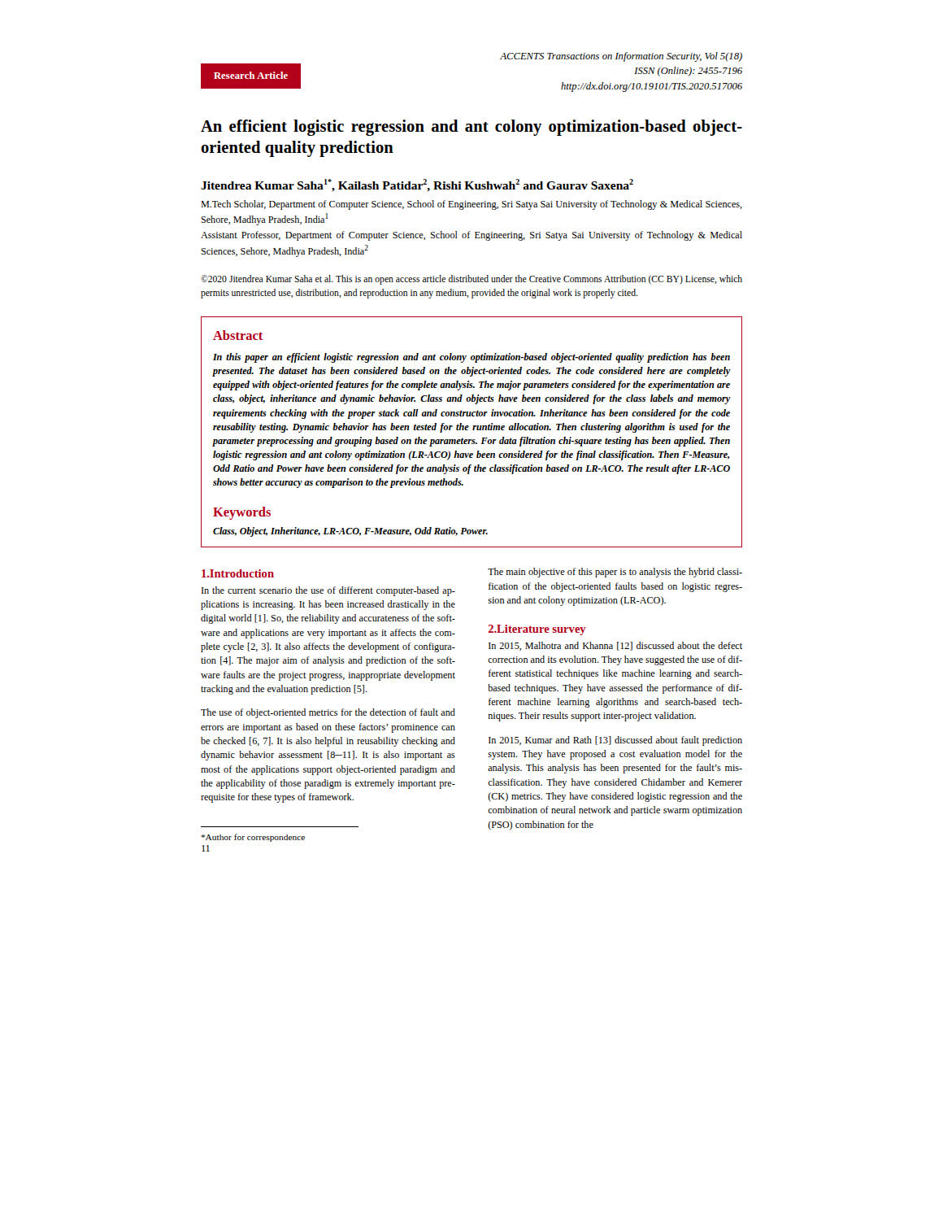Research Article
ACCENTS Transactions on Information Security, Vol 5(18)
ISSN (Online): 2455-7196
http://dx.doi.org/10.19101/TIS.2020.517006
An efficient logistic regression and ant colony optimization-based object-oriented quality prediction
Jitendrea Kumar Saha1*, Kailash Patidar2, Rishi Kushwah2 and Gaurav Saxena2
M.Tech Scholar, Department of Computer Science, School of Engineering, Sri Satya Sai University of Technology & Medical Sciences, Sehore, Madhya Pradesh, India1
Assistant Professor, Department of Computer Science, School of Engineering, Sri Satya Sai University of Technology & Medical Sciences, Sehore, Madhya Pradesh, India2
©2020 Jitendrea Kumar Saha et al. This is an open access article distributed under the Creative Commons Attribution (CC BY) License, which permits unrestricted use, distribution, and reproduction in any medium, provided the original work is properly cited.
Abstract
In this paper an efficient logistic regression and ant colony optimization-based object-oriented quality prediction has been presented. The dataset has been considered based on the object-oriented codes. The code considered here are completely equipped with object-oriented features for the complete analysis. The major parameters considered for the experimentation are class, object, inheritance and dynamic behavior. Class and objects have been considered for the class labels and memory requirements checking with the proper stack call and constructor invocation. Inheritance has been considered for the code reusability testing. Dynamic behavior has been tested for the runtime allocation. Then clustering algorithm is used for the parameter preprocessing and grouping based on the parameters. For data filtration chi-square testing has been applied. Then logistic regression and ant colony optimization (LR-ACO) have been considered for the final classification. Then F-Measure, Odd Ratio and Power have been considered for the analysis of the classification based on LR-ACO. The result after LR-ACO shows better accuracy as comparison to the previous methods.
Keywords
Class, Object, Inheritance, LR-ACO, F-Measure, Odd Ratio, Power.
1.Introduction
In the current scenario the use of different computer-based applications is increasing. It has been increased drastically in the digital world [1]. So, the reliability and accurateness of the software and applications are very important as it affects the complete cycle [2, 3]. It also affects the development of configuration [4]. The major aim of analysis and prediction of the software faults are the project progress, inappropriate development tracking and the evaluation prediction [5].
The use of object-oriented metrics for the detection of fault and errors are important as based on these factors’ prominence can be checked [6, 7]. It is also helpful in reusability checking and dynamic behavior assessment [8─11]. It is also important as most of the applications support object-oriented paradigm and the applicability of those paradigm is extremely important prerequisite for these types of framework.
*Author for correspondence
The main objective of this paper is to analysis the hybrid classification of the object-oriented faults based on logistic regression and ant colony optimization (LR-ACO).
2.Literature survey
In 2015, Malhotra and Khanna [12] discussed about the defect correction and its evolution. They have suggested the use of different statistical techniques like machine learning and search-based techniques. They have assessed the performance of different machine learning algorithms and search-based techniques. Their results support inter-project validation.
In 2015, Kumar and Rath [13] discussed about fault prediction system. They have proposed a cost evaluation model for the analysis. This analysis has been presented for the fault’s misclassification. They have considered Chidamber and Kemerer (CK) metrics. They have considered logistic regression and the combination of neural network and particle swarm optimization (PSO) combination for the
11